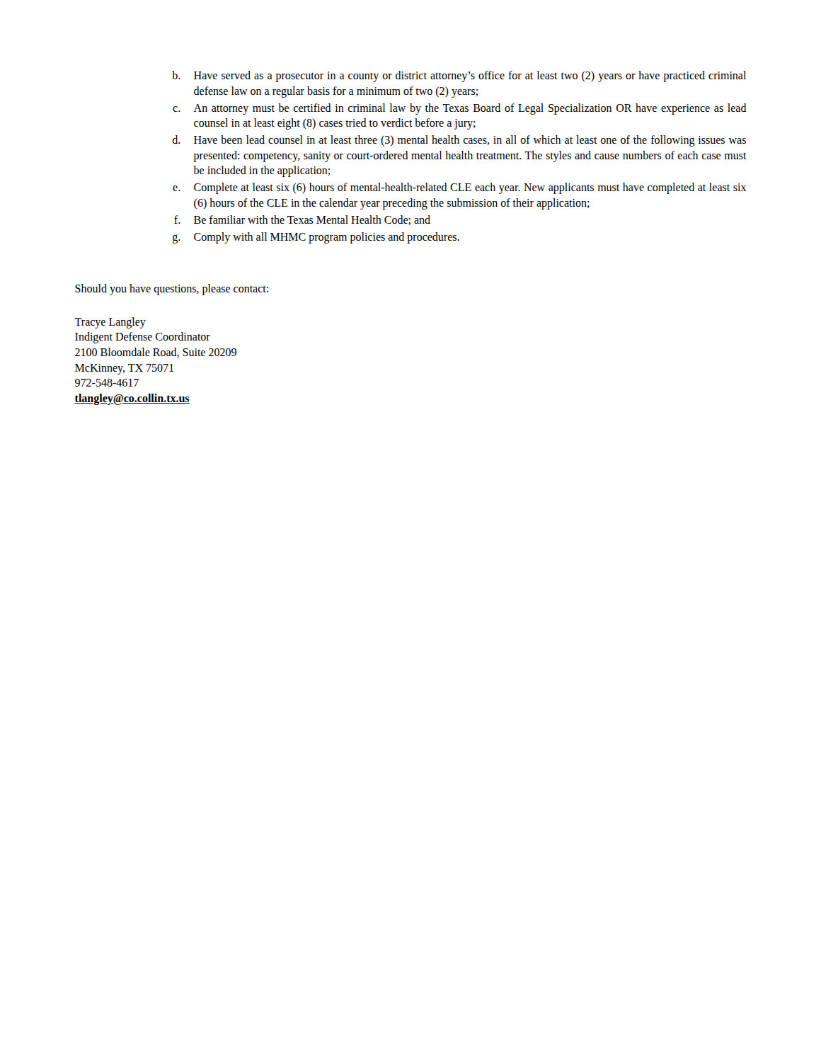Have served as a prosecutor in a county or district attorney’s office for at least two (2) years or have practiced criminal defense law on a regular basis for a minimum of two (2) years;
An attorney must be certified in criminal law by the Texas Board of Legal Specialization OR have experience as lead counsel in at least eight (8) cases tried to verdict before a jury;
Have been lead counsel in at least three (3) mental health cases, in all of which at least one of the following issues was presented: competency, sanity or court-ordered mental health treatment. The styles and cause numbers of each case must be included in the application;
Complete at least six (6) hours of mental-health-related CLE each year. New applicants must have completed at least six (6) hours of the CLE in the calendar year preceding the submission of their application;
Be familiar with the Texas Mental Health Code; and
Comply with all MHMC program policies and procedures.
Should you have questions, please contact:
Tracye Langley
Indigent Defense Coordinator
2100 Bloomdale Road, Suite 20209
McKinney, TX 75071
972-548-4617
tlangley@co.collin.tx.us